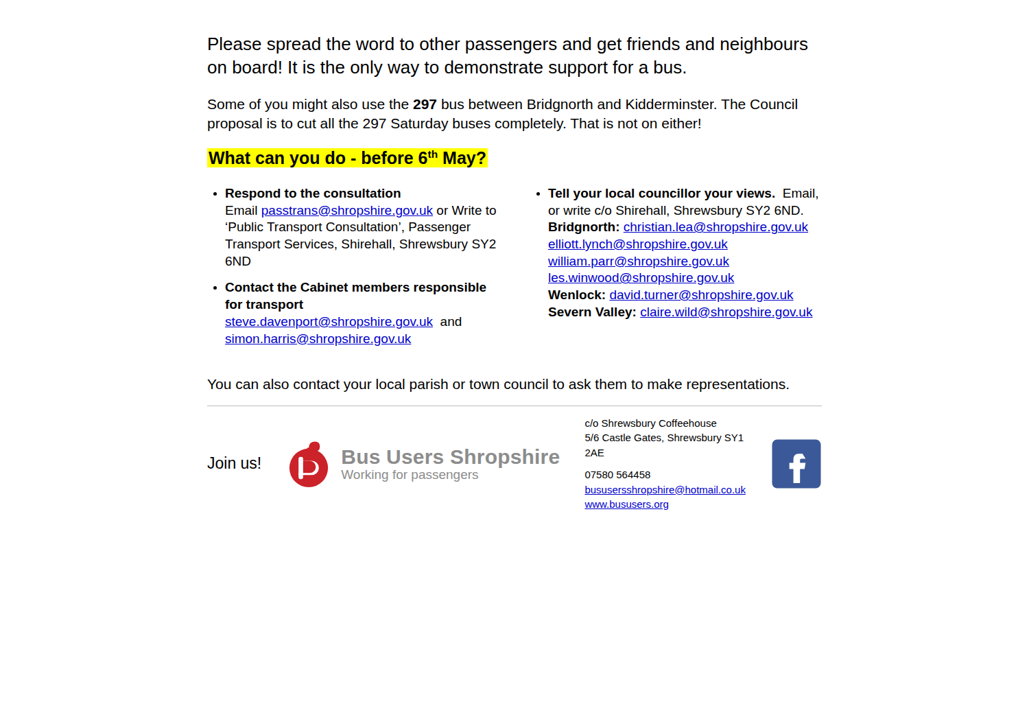Please spread the word to other passengers and get friends and neighbours on board! It is the only way to demonstrate support for a bus.
Some of you might also use the 297 bus between Bridgnorth and Kidderminster. The Council proposal is to cut all the 297 Saturday buses completely. That is not on either!
What can you do - before 6th May?
Respond to the consultation
Email passtrans@shropshire.gov.uk or Write to ‘Public Transport Consultation’, Passenger Transport Services, Shirehall, Shrewsbury SY2 6ND
Contact the Cabinet members responsible for transport
steve.davenport@shropshire.gov.uk and simon.harris@shropshire.gov.uk
Tell your local councillor your views. Email, or write c/o Shirehall, Shrewsbury SY2 6ND.
Bridgnorth: christian.lea@shropshire.gov.uk
elliott.lynch@shropshire.gov.uk
william.parr@shropshire.gov.uk
les.winwood@shropshire.gov.uk
Wenlock: david.turner@shropshire.gov.uk
Severn Valley: claire.wild@shropshire.gov.uk
You can also contact your local parish or town council to ask them to make representations.
Join us!
Bus Users Shropshire
Working for passengers
c/o Shrewsbury Coffeehouse
5/6 Castle Gates, Shrewsbury SY1 2AE
07580 564458
bususersshropshire@hotmail.co.uk
www.bususers.org